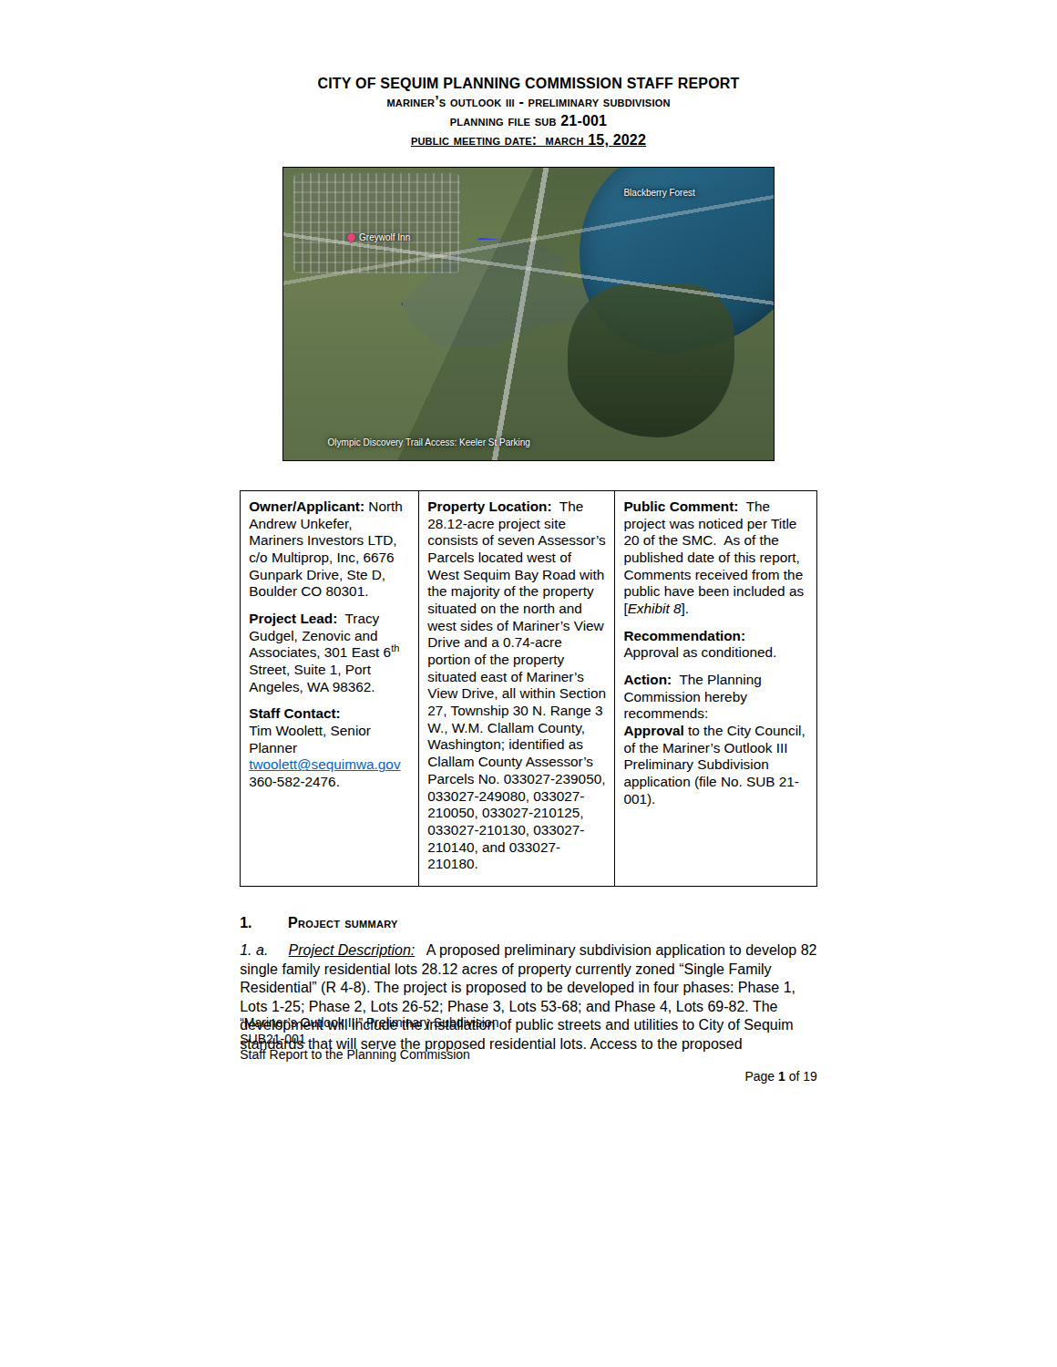CITY OF SEQUIM PLANNING COMMISSION STAFF REPORT MARINER’S OUTLOOK III - PRELIMINARY SUBDIVISION PLANNING FILE SUB 21-001 PUBLIC MEETING DATE: MARCH 15, 2022
Blackberry Forest
Greywolf Inn
Olympic Discovery Trail Access: Keeler St Parking
| Owner/Applicant: North Andrew Unkefer, Mariners Investors LTD, c/o Multiprop, Inc, 6676 Gunpark Drive, Ste D, Boulder CO 80301. Project Lead: Tracy Gudgel, Zenovic and Associates, 301 East 6 th Street, Suite 1, Port Angeles, WA 98362. Staff Contact: Tim Woolett, Senior Planner twoolett@sequimwa.gov 360-582-2476. | Property Location: The 28.12-acre project site consists of seven Assessor’s Parcels located west of West Sequim Bay Road with the majority of the property situated on the north and west sides of Mariner’s View Drive and a 0.74-acre portion of the property situated east of Mariner’s View Drive, all within Section 27, Township 30 N. Range 3 W., W.M. Clallam County, Washington; identified as Clallam County Assessor’s Parcels No. 033027-239050, 033027-249080, 033027-210050, 033027-210125, 033027-210130, 033027-210140, and 033027-210180. | Public Comment: The project was noticed per Title 20 of the SMC. As of the published date of this report, Comments received from the public have been included as [ Exhibit 8 ]. Recommendation: Approval as conditioned. Action: The Planning Commission hereby recommends: Approval to the City Council, of the Mariner’s Outlook III Preliminary Subdivision application (file No. SUB 21-001). |
1. Project Summary
1. a. Project Description: A proposed preliminary subdivision application to develop 82 single family residential lots 28.12 acres of property currently zoned “Single Family Residential” (R 4-8). The project is proposed to be developed in four phases: Phase 1, Lots 1-25; Phase 2, Lots 26-52; Phase 3, Lots 53-68; and Phase 4, Lots 69-82. The development will include the installation of public streets and utilities to City of Sequim standards that will serve the proposed residential lots. Access to the proposed
“Mariner’s Outlook III” Preliminary Subdivision
SUB21-001
Staff Report to the Planning Commission
Page 1 of 19